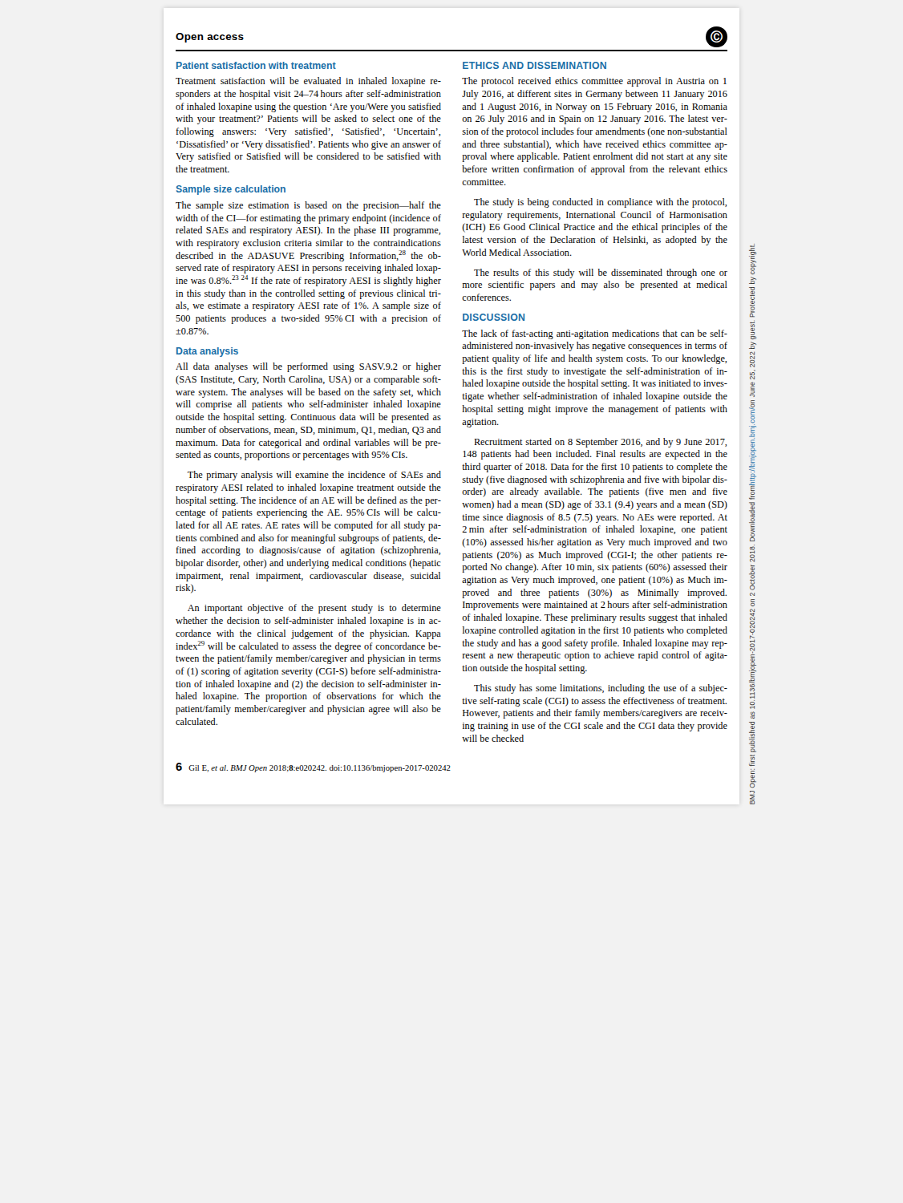BMJ Open: first published as 10.1136/bmjopen-2017-020242 on 2 October 2018. Downloaded from http://bmjopen.bmj.com/ on June 25, 2022 by guest. Protected by copyright.
Open access Ⓒ
Patient satisfaction with treatment
Treatment satisfaction will be evaluated in inhaled loxapine responders at the hospital visit 24–74 hours after self-administration of inhaled loxapine using the question ‘Are you/Were you satisfied with your treatment?’ Patients will be asked to select one of the following answers: ‘Very satisfied’, ‘Satisfied’, ‘Uncertain’, ‘Dissatisfied’ or ‘Very dissatisfied’. Patients who give an answer of Very satisfied or Satisfied will be considered to be satisfied with the treatment.
Sample size calculation
The sample size estimation is based on the precision—half the width of the CI—for estimating the primary endpoint (incidence of related SAEs and respiratory AESI). In the phase III programme, with respiratory exclusion criteria similar to the contraindications described in the ADASUVE Prescribing Information,28 the observed rate of respiratory AESI in persons receiving inhaled loxapine was 0.8%.23 24 If the rate of respiratory AESI is slightly higher in this study than in the controlled setting of previous clinical trials, we estimate a respiratory AESI rate of 1%. A sample size of 500 patients produces a two-sided 95% CI with a precision of ±0.87%.
Data analysis
All data analyses will be performed using SASV.9.2 or higher (SAS Institute, Cary, North Carolina, USA) or a comparable software system. The analyses will be based on the safety set, which will comprise all patients who self-administer inhaled loxapine outside the hospital setting. Continuous data will be presented as number of observations, mean, SD, minimum, Q1, median, Q3 and maximum. Data for categorical and ordinal variables will be presented as counts, proportions or percentages with 95% CIs.
The primary analysis will examine the incidence of SAEs and respiratory AESI related to inhaled loxapine treatment outside the hospital setting. The incidence of an AE will be defined as the percentage of patients experiencing the AE. 95% CIs will be calculated for all AE rates. AE rates will be computed for all study patients combined and also for meaningful subgroups of patients, defined according to diagnosis/cause of agitation (schizophrenia, bipolar disorder, other) and underlying medical conditions (hepatic impairment, renal impairment, cardiovascular disease, suicidal risk).
An important objective of the present study is to determine whether the decision to self-administer inhaled loxapine is in accordance with the clinical judgement of the physician. Kappa index29 will be calculated to assess the degree of concordance between the patient/family member/caregiver and physician in terms of (1) scoring of agitation severity (CGI-S) before self-administration of inhaled loxapine and (2) the decision to self-administer inhaled loxapine. The proportion of observations for which the patient/family member/caregiver and physician agree will also be calculated.
Ethics and dissemination
The protocol received ethics committee approval in Austria on 1 July 2016, at different sites in Germany between 11 January 2016 and 1 August 2016, in Norway on 15 February 2016, in Romania on 26 July 2016 and in Spain on 12 January 2016. The latest version of the protocol includes four amendments (one non-substantial and three substantial), which have received ethics committee approval where applicable. Patient enrolment did not start at any site before written confirmation of approval from the relevant ethics committee.
The study is being conducted in compliance with the protocol, regulatory requirements, International Council of Harmonisation (ICH) E6 Good Clinical Practice and the ethical principles of the latest version of the Declaration of Helsinki, as adopted by the World Medical Association.
The results of this study will be disseminated through one or more scientific papers and may also be presented at medical conferences.
Discussion
The lack of fast-acting anti-agitation medications that can be self-administered non-invasively has negative consequences in terms of patient quality of life and health system costs. To our knowledge, this is the first study to investigate the self-administration of inhaled loxapine outside the hospital setting. It was initiated to investigate whether self-administration of inhaled loxapine outside the hospital setting might improve the management of patients with agitation.
Recruitment started on 8 September 2016, and by 9 June 2017, 148 patients had been included. Final results are expected in the third quarter of 2018. Data for the first 10 patients to complete the study (five diagnosed with schizophrenia and five with bipolar disorder) are already available. The patients (five men and five women) had a mean (SD) age of 33.1 (9.4) years and a mean (SD) time since diagnosis of 8.5 (7.5) years. No AEs were reported. At 2 min after self-administration of inhaled loxapine, one patient (10%) assessed his/her agitation as Very much improved and two patients (20%) as Much improved (CGI-I; the other patients reported No change). After 10 min, six patients (60%) assessed their agitation as Very much improved, one patient (10%) as Much improved and three patients (30%) as Minimally improved. Improvements were maintained at 2 hours after self-administration of inhaled loxapine. These preliminary results suggest that inhaled loxapine controlled agitation in the first 10 patients who completed the study and has a good safety profile. Inhaled loxapine may represent a new therapeutic option to achieve rapid control of agitation outside the hospital setting.
This study has some limitations, including the use of a subjective self-rating scale (CGI) to assess the effectiveness of treatment. However, patients and their family members/caregivers are receiving training in use of the CGI scale and the CGI data they provide will be checked
6 Gil E, et al. BMJ Open 2018;8:e020242. doi:10.1136/bmjopen-2017-020242